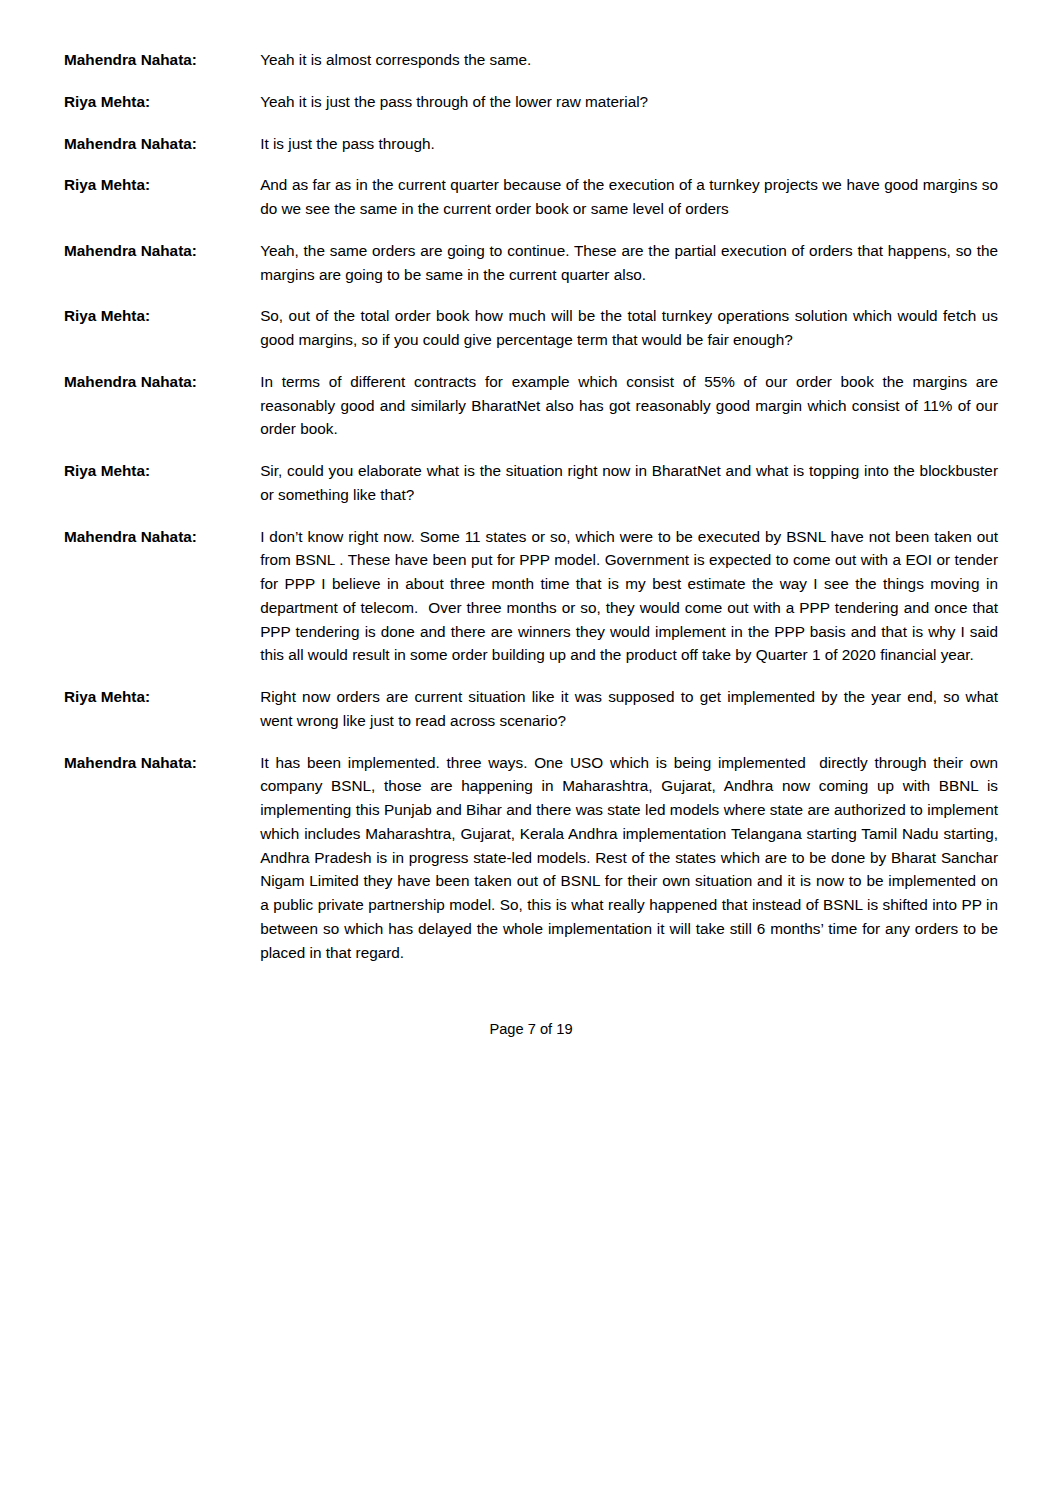| Mahendra Nahata: | Yeah it is almost corresponds the same. |
| Riya Mehta: | Yeah it is just the pass through of the lower raw material? |
| Mahendra Nahata: | It is just the pass through. |
| Riya Mehta: | And as far as in the current quarter because of the execution of a turnkey projects we have good margins so do we see the same in the current order book or same level of orders |
| Mahendra Nahata: | Yeah, the same orders are going to continue. These are the partial execution of orders that happens, so the margins are going to be same in the current quarter also. |
| Riya Mehta: | So, out of the total order book how much will be the total turnkey operations solution which would fetch us good margins, so if you could give percentage term that would be fair enough? |
| Mahendra Nahata: | In terms of different contracts for example which consist of 55% of our order book the margins are reasonably good and similarly BharatNet also has got reasonably good margin which consist of 11% of our order book. |
| Riya Mehta: | Sir, could you elaborate what is the situation right now in BharatNet and what is topping into the blockbuster or something like that? |
| Mahendra Nahata: | I don’t know right now. Some 11 states or so, which were to be executed by BSNL have not been taken out from BSNL . These have been put for PPP model. Government is expected to come out with a EOI or tender for PPP I believe in about three month time that is my best estimate the way I see the things moving in department of telecom. Over three months or so, they would come out with a PPP tendering and once that PPP tendering is done and there are winners they would implement in the PPP basis and that is why I said this all would result in some order building up and the product off take by Quarter 1 of 2020 financial year. |
| Riya Mehta: | Right now orders are current situation like it was supposed to get implemented by the year end, so what went wrong like just to read across scenario? |
| Mahendra Nahata: | It has been implemented. three ways. One USO which is being implemented directly through their own company BSNL, those are happening in Maharashtra, Gujarat, Andhra now coming up with BBNL is implementing this Punjab and Bihar and there was state led models where state are authorized to implement which includes Maharashtra, Gujarat, Kerala Andhra implementation Telangana starting Tamil Nadu starting, Andhra Pradesh is in progress state-led models. Rest of the states which are to be done by Bharat Sanchar Nigam Limited they have been taken out of BSNL for their own situation and it is now to be implemented on a public private partnership model. So, this is what really happened that instead of BSNL is shifted into PP in between so which has delayed the whole implementation it will take still 6 months’ time for any orders to be placed in that regard. |
Page 7 of 19